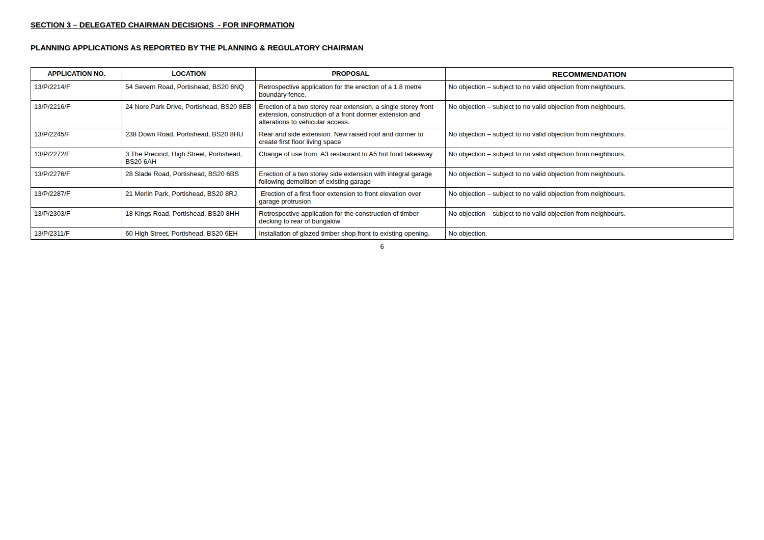SECTION 3 – DELEGATED CHAIRMAN DECISIONS - FOR INFORMATION
PLANNING APPLICATIONS AS REPORTED BY THE PLANNING & REGULATORY CHAIRMAN
| APPLICATION NO. | LOCATION | PROPOSAL | RECOMMENDATION |
| --- | --- | --- | --- |
| 13/P/2214/F | 54 Severn Road, Portishead, BS20 6NQ | Retrospective application for the erection of a 1.8 metre boundary fence. | No objection – subject to no valid objection from neighbours. |
| 13/P/2216/F | 24 Nore Park Drive, Portishead, BS20 8EB | Erection of a two storey rear extension, a single storey front extension, construction of a front dormer extension and alterations to vehicular access. | No objection – subject to no valid objection from neighbours. |
| 13/P/2245/F | 238 Down Road, Portishead, BS20 8HU | Rear and side extension. New raised roof and dormer to create first floor living space | No objection – subject to no valid objection from neighbours. |
| 13/P/2272/F | 3 The Precinct, High Street, Portishead, BS20 6AH | Change of use from A3 restaurant to A5 hot food takeaway | No objection – subject to no valid objection from neighbours. |
| 13/P/2276/F | 28 Slade Road, Portishead, BS20 6BS | Erection of a two storey side extension with integral garage following demolition of existing garage | No objection – subject to no valid objection from neighbours. |
| 13/P/2287/F | 21 Merlin Park, Portishead, BS20 8RJ | Erection of a first floor extension to front elevation over garage protrusion | No objection – subject to no valid objection from neighbours. |
| 13/P/2303/F | 18 Kings Road, Portishead, BS20 8HH | Retrospective application for the construction of timber decking to rear of bungalow | No objection – subject to no valid objection from neighbours. |
| 13/P/2311/F | 60 High Street, Portishead, BS20 6EH | Installation of glazed timber shop front to existing opening. | No objection. |
6